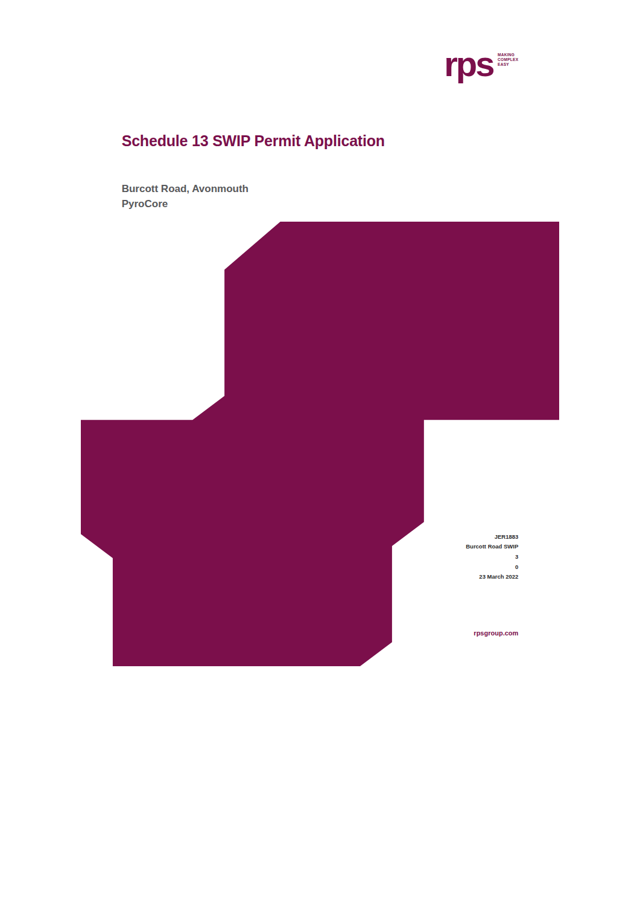rps Making
Complex
Easy
Schedule 13 SWIP Permit Application
Burcott Road, Avonmouth
PyroCore
JER1883
Burcott Road SWIP
3
0
23 March 2022
rpsgroup.com